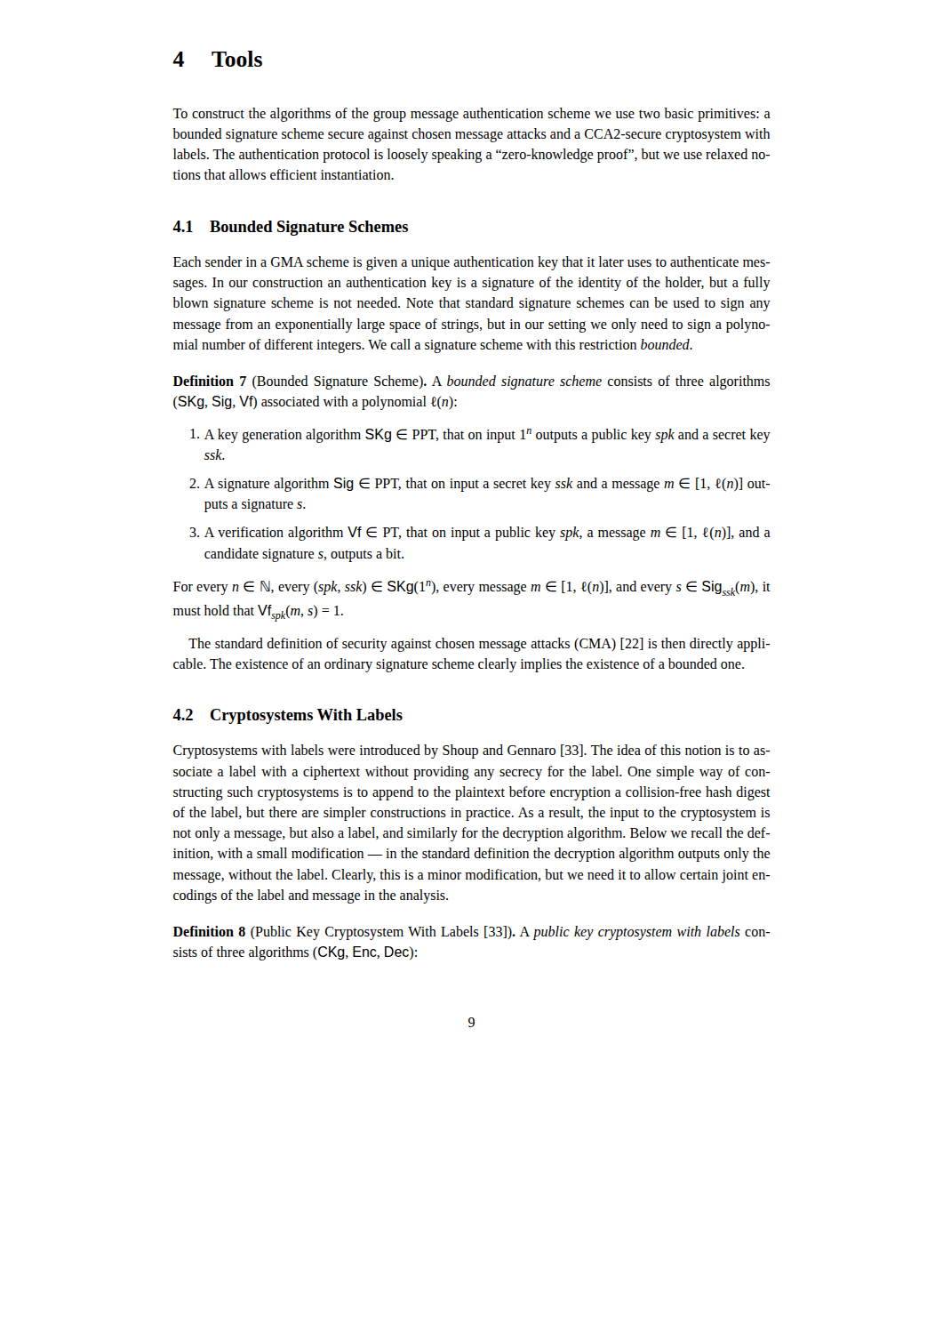4 Tools
To construct the algorithms of the group message authentication scheme we use two basic primitives: a bounded signature scheme secure against chosen message attacks and a CCA2-secure cryptosystem with labels. The authentication protocol is loosely speaking a “zero-knowledge proof”, but we use relaxed notions that allows efficient instantiation.
4.1 Bounded Signature Schemes
Each sender in a GMA scheme is given a unique authentication key that it later uses to authenticate messages. In our construction an authentication key is a signature of the identity of the holder, but a fully blown signature scheme is not needed. Note that standard signature schemes can be used to sign any message from an exponentially large space of strings, but in our setting we only need to sign a polynomial number of different integers. We call a signature scheme with this restriction bounded.
Definition 7 (Bounded Signature Scheme). A bounded signature scheme consists of three algorithms (SKg, Sig, Vf) associated with a polynomial ℓ(n):
A key generation algorithm SKg ∈ PPT, that on input 1n outputs a public key spk and a secret key ssk.
A signature algorithm Sig ∈ PPT, that on input a secret key ssk and a message m ∈ [1, ℓ(n)] outputs a signature s.
A verification algorithm Vf ∈ PT, that on input a public key spk, a message m ∈ [1, ℓ(n)], and a candidate signature s, outputs a bit.
For every n ∈ ℕ, every (spk, ssk) ∈ SKg(1n), every message m ∈ [1, ℓ(n)], and every s ∈ Sigssk(m), it must hold that Vfspk(m, s) = 1.
The standard definition of security against chosen message attacks (CMA) [22] is then directly applicable. The existence of an ordinary signature scheme clearly implies the existence of a bounded one.
4.2 Cryptosystems With Labels
Cryptosystems with labels were introduced by Shoup and Gennaro [33]. The idea of this notion is to associate a label with a ciphertext without providing any secrecy for the label. One simple way of constructing such cryptosystems is to append to the plaintext before encryption a collision-free hash digest of the label, but there are simpler constructions in practice. As a result, the input to the cryptosystem is not only a message, but also a label, and similarly for the decryption algorithm. Below we recall the definition, with a small modification — in the standard definition the decryption algorithm outputs only the message, without the label. Clearly, this is a minor modification, but we need it to allow certain joint encodings of the label and message in the analysis.
Definition 8 (Public Key Cryptosystem With Labels [33]). A public key cryptosystem with labels consists of three algorithms (CKg, Enc, Dec):
9